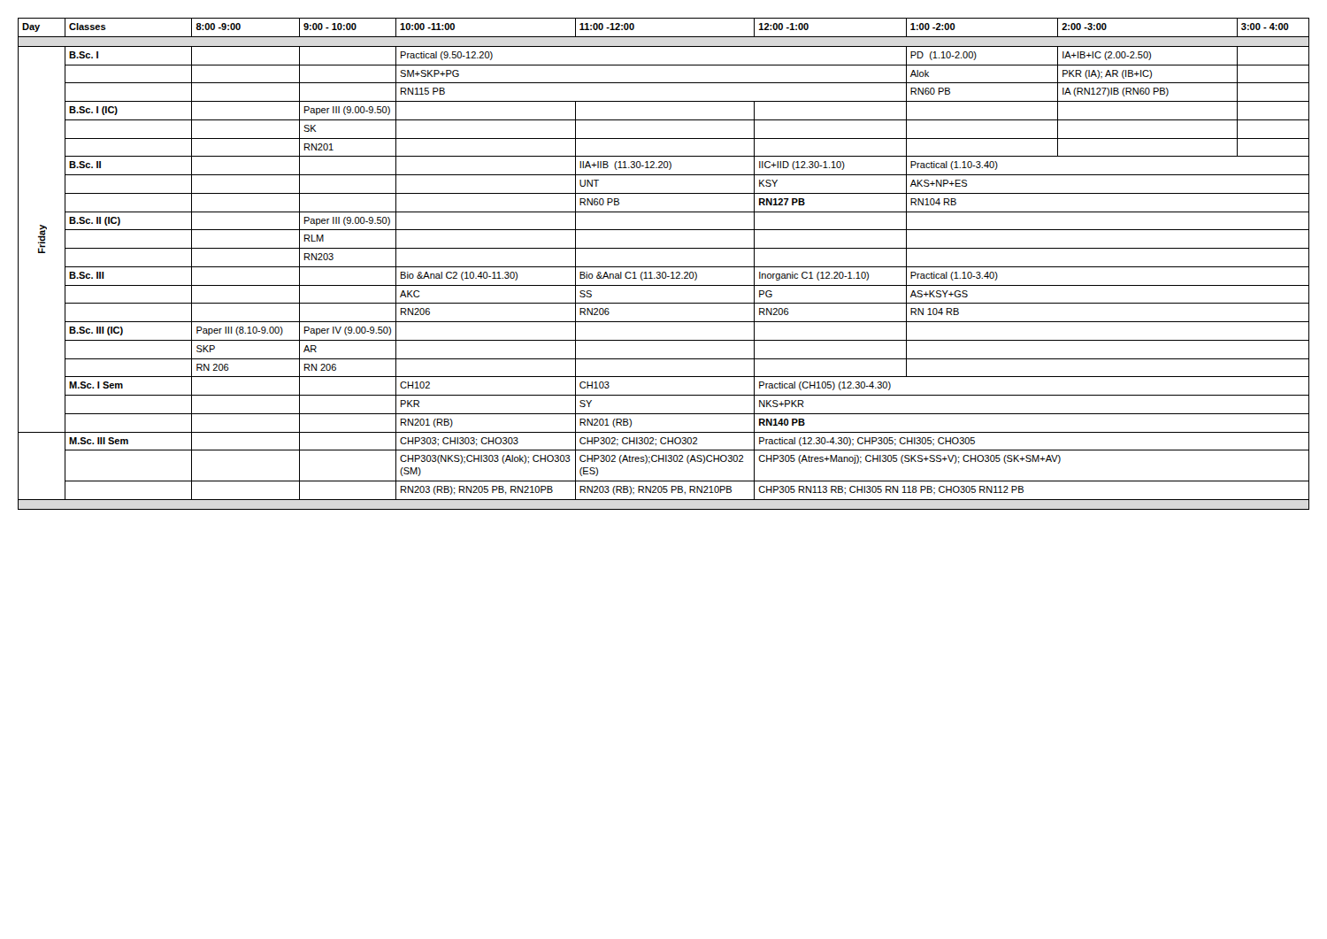| Day | Classes | 8:00 -9:00 | 9:00 - 10:00 | 10:00 -11:00 | 11:00 -12:00 | 12:00 -1:00 | 1:00 -2:00 | 2:00 -3:00 | 3:00 - 4:00 |
| --- | --- | --- | --- | --- | --- | --- | --- | --- | --- |
| Friday | B.Sc. I | | | Practical (9.50-12.20) | PD (1.10-2.00) | IA+IB+IC (2.00-2.50) | |
| | | | SM+SKP+PG | Alok | PKR (IA); AR (IB+IC) | |
| | | | RN115 PB | RN60 PB | IA (RN127)IB (RN60 PB) | |
| B.Sc. I (IC) | | Paper III (9.00-9.50) | | | | | | |
| | | SK | | | | | | |
| | | RN201 | | | | | | |
| B.Sc. II | | | | IIA+IIB (11.30-12.20) | IIC+IID (12.30-1.10) | Practical (1.10-3.40) |
| | | | | UNT | KSY | AKS+NP+ES |
| | | | | RN60 PB | RN127 PB | RN104 RB |
| B.Sc. II (IC) | | Paper III (9.00-9.50) | | | | |
| | | RLM | | | | |
| | | RN203 | | | | |
| B.Sc. III | | | Bio &Anal C2 (10.40-11.30) | Bio &Anal C1 (11.30-12.20) | Inorganic C1 (12.20-1.10) | Practical (1.10-3.40) |
| | | | AKC | SS | PG | AS+KSY+GS |
| | | | RN206 | RN206 | RN206 | RN 104 RB |
| B.Sc. III (IC) | Paper III (8.10-9.00) | Paper IV (9.00-9.50) | | | | |
| | SKP | AR | | | | |
| | RN 206 | RN 206 | | | | |
| M.Sc. I Sem | | | CH102 | CH103 | Practical (CH105) (12.30-4.30) |
| | | | PKR | SY | NKS+PKR |
| | | | RN201 (RB) | RN201 (RB) | RN140 PB |
| | M.Sc. III Sem | | | CHP303; CHI303; CHO303 | CHP302; CHI302; CHO302 | Practical (12.30-4.30); CHP305; CHI305; CHO305 |
| | | | CHP303(NKS);CHI303 (Alok); CHO303 (SM) | CHP302 (Atres);CHI302 (AS)CHO302 (ES) | CHP305 (Atres+Manoj); CHI305 (SKS+SS+V); CHO305 (SK+SM+AV) |
| | | | RN203 (RB); RN205 PB, RN210PB | RN203 (RB); RN205 PB, RN210PB | CHP305 RN113 RB; CHI305 RN 118 PB; CHO305 RN112 PB |